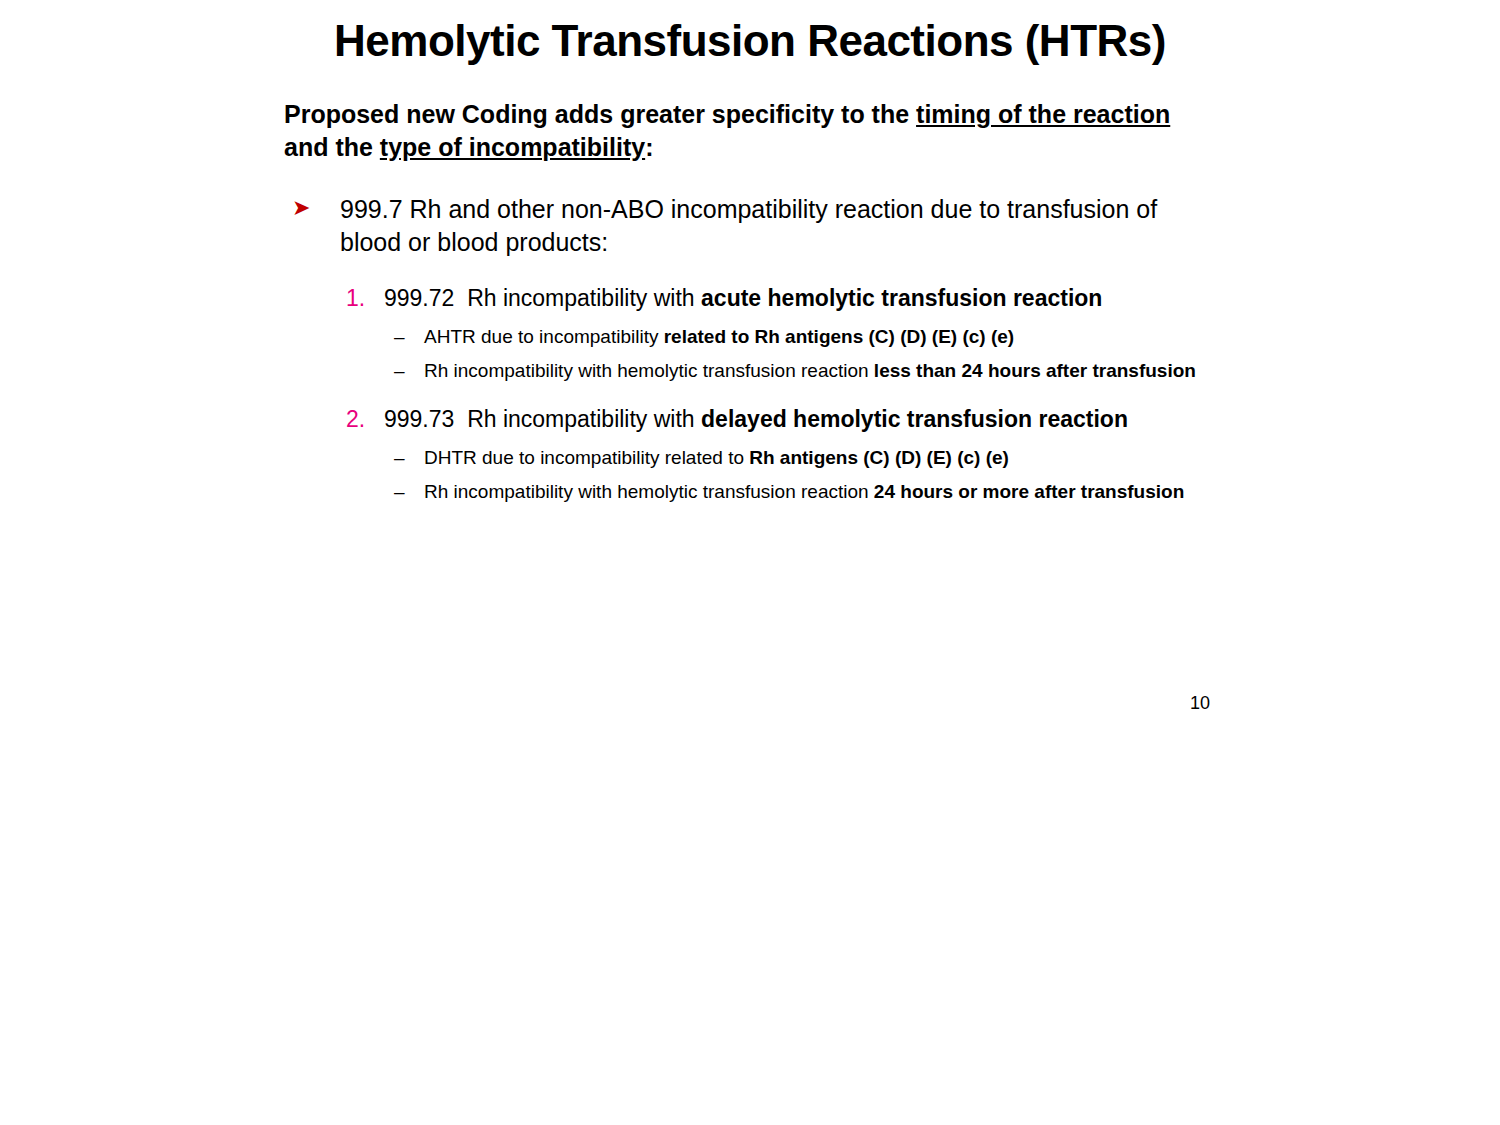Hemolytic Transfusion Reactions (HTRs)
Proposed new Coding adds greater specificity to the timing of the reaction and the type of incompatibility:
999.7 Rh and other non-ABO incompatibility reaction due to transfusion of blood or blood products:
999.72 Rh incompatibility with acute hemolytic transfusion reaction
AHTR due to incompatibility related to Rh antigens (C) (D) (E) (c) (e)
Rh incompatibility with hemolytic transfusion reaction less than 24 hours after transfusion
999.73 Rh incompatibility with delayed hemolytic transfusion reaction
DHTR due to incompatibility related to Rh antigens (C) (D) (E) (c) (e)
Rh incompatibility with hemolytic transfusion reaction 24 hours or more after transfusion
10